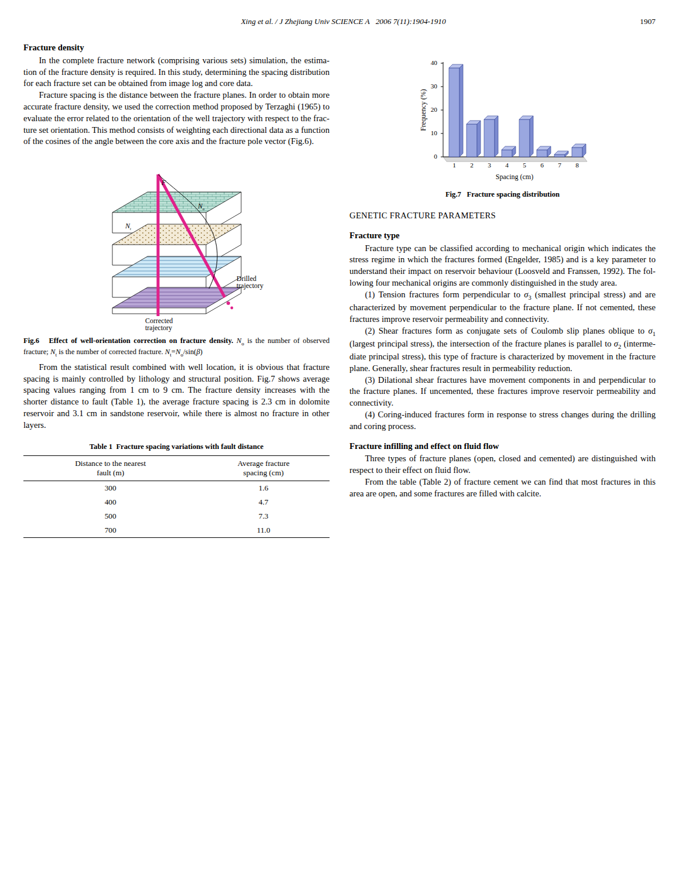Xing et al. / J Zhejiang Univ SCIENCE A 2006 7(11):1904-1910 1907
Fracture density
In the complete fracture network (comprising various sets) simulation, the estimation of the fracture density is required. In this study, determining the spacing distribution for each fracture set can be obtained from image log and core data.
Fracture spacing is the distance between the fracture planes. In order to obtain more accurate fracture density, we used the correction method proposed by Terzaghi (1965) to evaluate the error related to the orientation of the well trajectory with respect to the fracture set orientation. This method consists of weighting each directional data as a function of the cosines of the angle between the core axis and the fracture pole vector (Fig.6).
F No Nt Drilled trajectory Corrected trajectory
Fig.6 Effect of well-orientation correction on fracture density. No is the number of observed fracture; Nt is the number of corrected fracture. Nt=No/sin(β)
From the statistical result combined with well location, it is obvious that fracture spacing is mainly controlled by lithology and structural position. Fig.7 shows average spacing values ranging from 1 cm to 9 cm. The fracture density increases with the shorter distance to fault (Table 1), the average fracture spacing is 2.3 cm in dolomite reservoir and 3.1 cm in sandstone reservoir, while there is almost no fracture in other layers.
Table 1 Fracture spacing variations with fault distance
| Distance to the nearest fault (m) | Average fracture spacing (cm) |
| --- | --- |
| 300 | 1.6 |
| 400 | 4.7 |
| 500 | 7.3 |
| 700 | 11.0 |
0 10 20 30 40 Frequency (%) 1 2 3 4 5 6 7 8 Spacing (cm)
Fig.7 Fracture spacing distribution
GENETIC FRACTURE PARAMETERS
Fracture type
Fracture type can be classified according to mechanical origin which indicates the stress regime in which the fractures formed (Engelder, 1985) and is a key parameter to understand their impact on reservoir behaviour (Loosveld and Franssen, 1992). The following four mechanical origins are commonly distinguished in the study area.
(1) Tension fractures form perpendicular to σ3 (smallest principal stress) and are characterized by movement perpendicular to the fracture plane. If not cemented, these fractures improve reservoir permeability and connectivity.
(2) Shear fractures form as conjugate sets of Coulomb slip planes oblique to σ1 (largest principal stress), the intersection of the fracture planes is parallel to σ2 (intermediate principal stress), this type of fracture is characterized by movement in the fracture plane. Generally, shear fractures result in permeability reduction.
(3) Dilational shear fractures have movement components in and perpendicular to the fracture planes. If uncemented, these fractures improve reservoir permeability and connectivity.
(4) Coring-induced fractures form in response to stress changes during the drilling and coring process.
Fracture infilling and effect on fluid flow
Three types of fracture planes (open, closed and cemented) are distinguished with respect to their effect on fluid flow.
From the table (Table 2) of fracture cement we can find that most fractures in this area are open, and some fractures are filled with calcite.